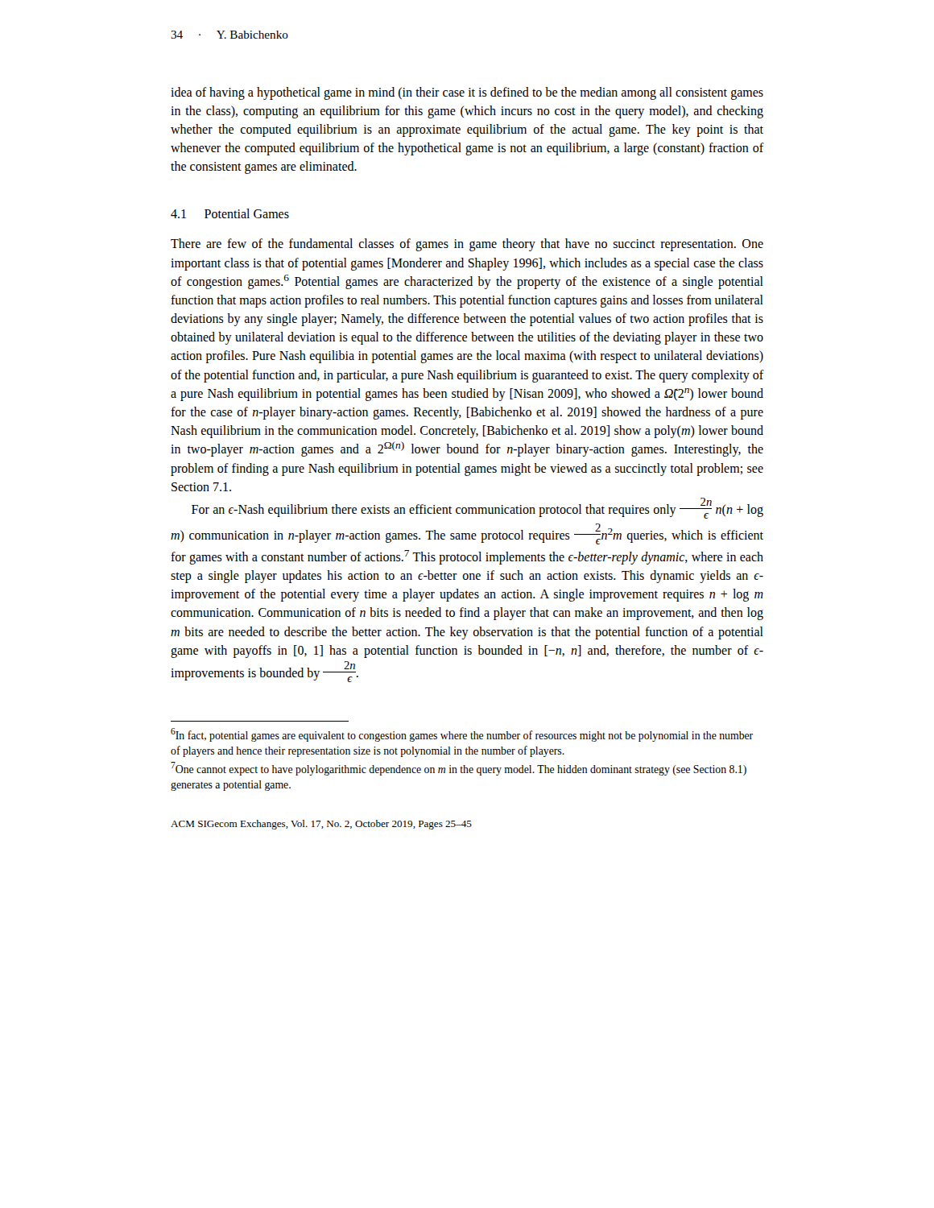34 · Y. Babichenko
idea of having a hypothetical game in mind (in their case it is defined to be the median among all consistent games in the class), computing an equilibrium for this game (which incurs no cost in the query model), and checking whether the computed equilibrium is an approximate equilibrium of the actual game. The key point is that whenever the computed equilibrium of the hypothetical game is not an equilibrium, a large (constant) fraction of the consistent games are eliminated.
4.1 Potential Games
There are few of the fundamental classes of games in game theory that have no succinct representation. One important class is that of potential games [Monderer and Shapley 1996], which includes as a special case the class of congestion games.6 Potential games are characterized by the property of the existence of a single potential function that maps action profiles to real numbers. This potential function captures gains and losses from unilateral deviations by any single player; Namely, the difference between the potential values of two action profiles that is obtained by unilateral deviation is equal to the difference between the utilities of the deviating player in these two action profiles. Pure Nash equilibia in potential games are the local maxima (with respect to unilateral deviations) of the potential function and, in particular, a pure Nash equilibrium is guaranteed to exist. The query complexity of a pure Nash equilibrium in potential games has been studied by [Nisan 2009], who showed a Ω̃(2n) lower bound for the case of n-player binary-action games. Recently, [Babichenko et al. 2019] showed the hardness of a pure Nash equilibrium in the communication model. Concretely, [Babichenko et al. 2019] show a poly(m) lower bound in two-player m-action games and a 2Ω(n) lower bound for n-player binary-action games. Interestingly, the problem of finding a pure Nash equilibrium in potential games might be viewed as a succinctly total problem; see Section 7.1.
For an ϵ-Nash equilibrium there exists an efficient communication protocol that requires only 2n ϵ n(n + log m) communication in n-player m-action games. The same protocol requires 2 ϵ n2m queries, which is efficient for games with a constant number of actions.7 This protocol implements the ϵ-better-reply dynamic, where in each step a single player updates his action to an ϵ-better one if such an action exists. This dynamic yields an ϵ-improvement of the potential every time a player updates an action. A single improvement requires n + log m communication. Communication of n bits is needed to find a player that can make an improvement, and then log m bits are needed to describe the better action. The key observation is that the potential function of a potential game with payoffs in [0, 1] has a potential function is bounded in [−n, n] and, therefore, the number of ϵ-improvements is bounded by 2n ϵ.
6In fact, potential games are equivalent to congestion games where the number of resources might not be polynomial in the number of players and hence their representation size is not polynomial in the number of players.
7One cannot expect to have polylogarithmic dependence on m in the query model. The hidden dominant strategy (see Section 8.1) generates a potential game.
ACM SIGecom Exchanges, Vol. 17, No. 2, October 2019, Pages 25–45